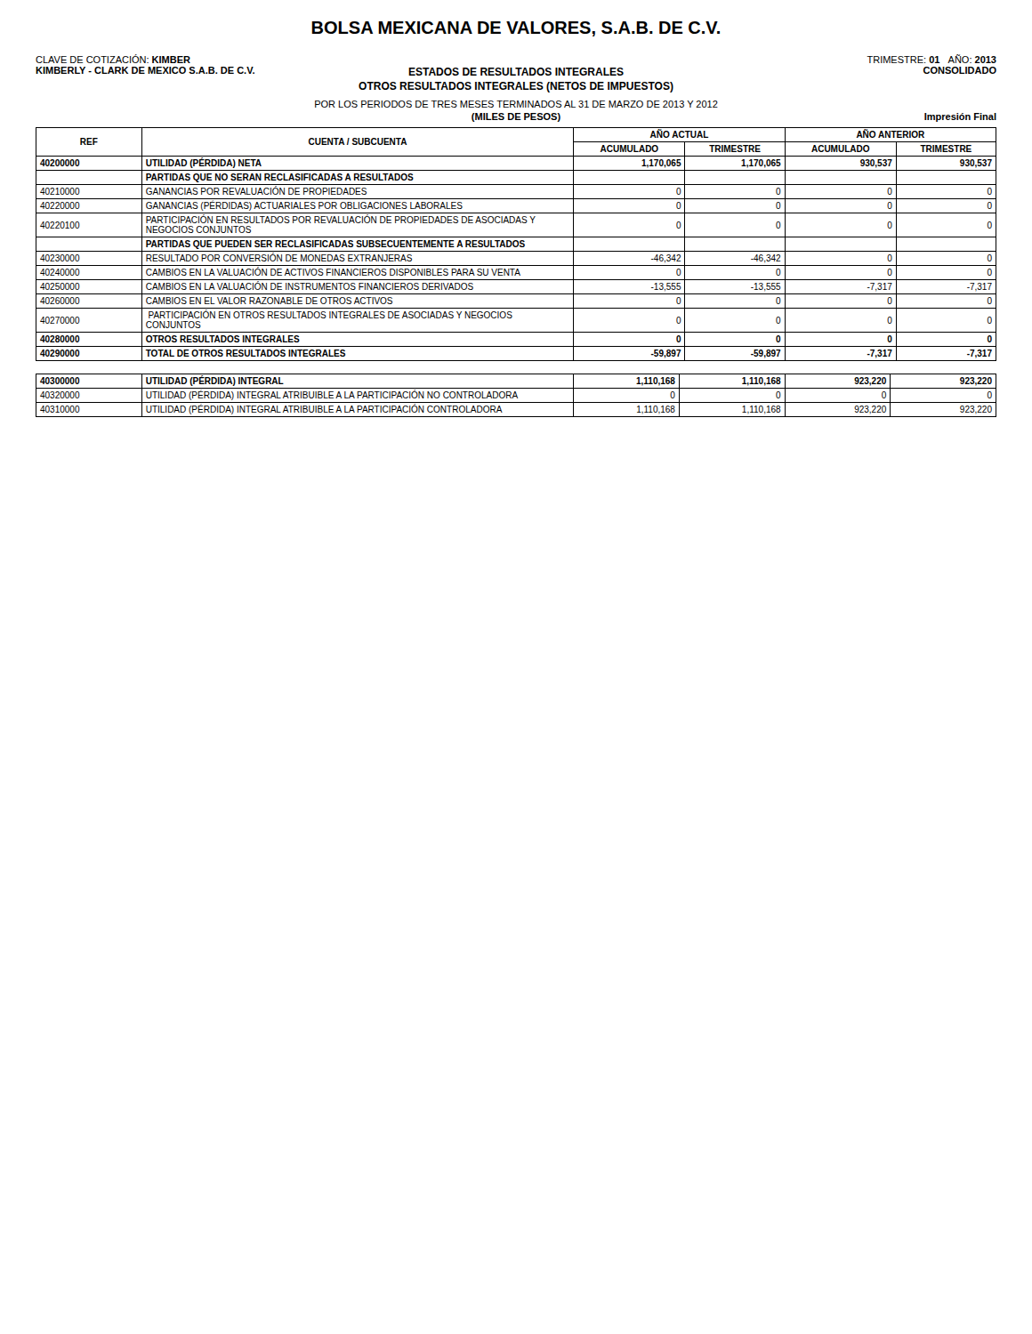BOLSA MEXICANA DE VALORES, S.A.B. DE C.V.
| CLAVE DE COTIZACIÓN: KIMBER | | TRIMESTRE: 01 AÑO: 2013 |
| KIMBERLY - CLARK DE MEXICO S.A.B. DE C.V. | ESTADOS DE RESULTADOS INTEGRALES OTROS RESULTADOS INTEGRALES (NETOS DE IMPUESTOS) | CONSOLIDADO |
POR LOS PERIODOS DE TRES MESES TERMINADOS AL 31 DE MARZO DE 2013 Y 2012
| | (MILES DE PESOS) | Impresión Final |
| REF | CUENTA / SUBCUENTA | AÑO ACTUAL | AÑO ANTERIOR |
| --- | --- | --- | --- |
| ACUMULADO | TRIMESTRE | ACUMULADO | TRIMESTRE |
| 40200000 | UTILIDAD (PÉRDIDA) NETA | 1,170,065 | 1,170,065 | 930,537 | 930,537 |
| | PARTIDAS QUE NO SERAN RECLASIFICADAS A RESULTADOS | | | | |
| 40210000 | GANANCIAS POR REVALUACIÓN DE PROPIEDADES | 0 | 0 | 0 | 0 |
| 40220000 | GANANCIAS (PÉRDIDAS) ACTUARIALES POR OBLIGACIONES LABORALES | 0 | 0 | 0 | 0 |
| 40220100 | PARTICIPACIÓN EN RESULTADOS POR REVALUACIÓN DE PROPIEDADES DE ASOCIADAS Y NEGOCIOS CONJUNTOS | 0 | 0 | 0 | 0 |
| | PARTIDAS QUE PUEDEN SER RECLASIFICADAS SUBSECUENTEMENTE A RESULTADOS | | | | |
| 40230000 | RESULTADO POR CONVERSIÓN DE MONEDAS EXTRANJERAS | -46,342 | -46,342 | 0 | 0 |
| 40240000 | CAMBIOS EN LA VALUACIÓN DE ACTIVOS FINANCIEROS DISPONIBLES PARA SU VENTA | 0 | 0 | 0 | 0 |
| 40250000 | CAMBIOS EN LA VALUACIÓN DE INSTRUMENTOS FINANCIEROS DERIVADOS | -13,555 | -13,555 | -7,317 | -7,317 |
| 40260000 | CAMBIOS EN EL VALOR RAZONABLE DE OTROS ACTIVOS | 0 | 0 | 0 | 0 |
| 40270000 | PARTICIPACIÓN EN OTROS RESULTADOS INTEGRALES DE ASOCIADAS Y NEGOCIOS CONJUNTOS | 0 | 0 | 0 | 0 |
| 40280000 | OTROS RESULTADOS INTEGRALES | 0 | 0 | 0 | 0 |
| 40290000 | TOTAL DE OTROS RESULTADOS INTEGRALES | -59,897 | -59,897 | -7,317 | -7,317 |
| 40300000 | UTILIDAD (PÉRDIDA) INTEGRAL | 1,110,168 | 1,110,168 | 923,220 | 923,220 |
| 40320000 | UTILIDAD (PÉRDIDA) INTEGRAL ATRIBUIBLE A LA PARTICIPACIÓN NO CONTROLADORA | 0 | 0 | 0 | 0 |
| 40310000 | UTILIDAD (PÉRDIDA) INTEGRAL ATRIBUIBLE A LA PARTICIPACIÓN CONTROLADORA | 1,110,168 | 1,110,168 | 923,220 | 923,220 |